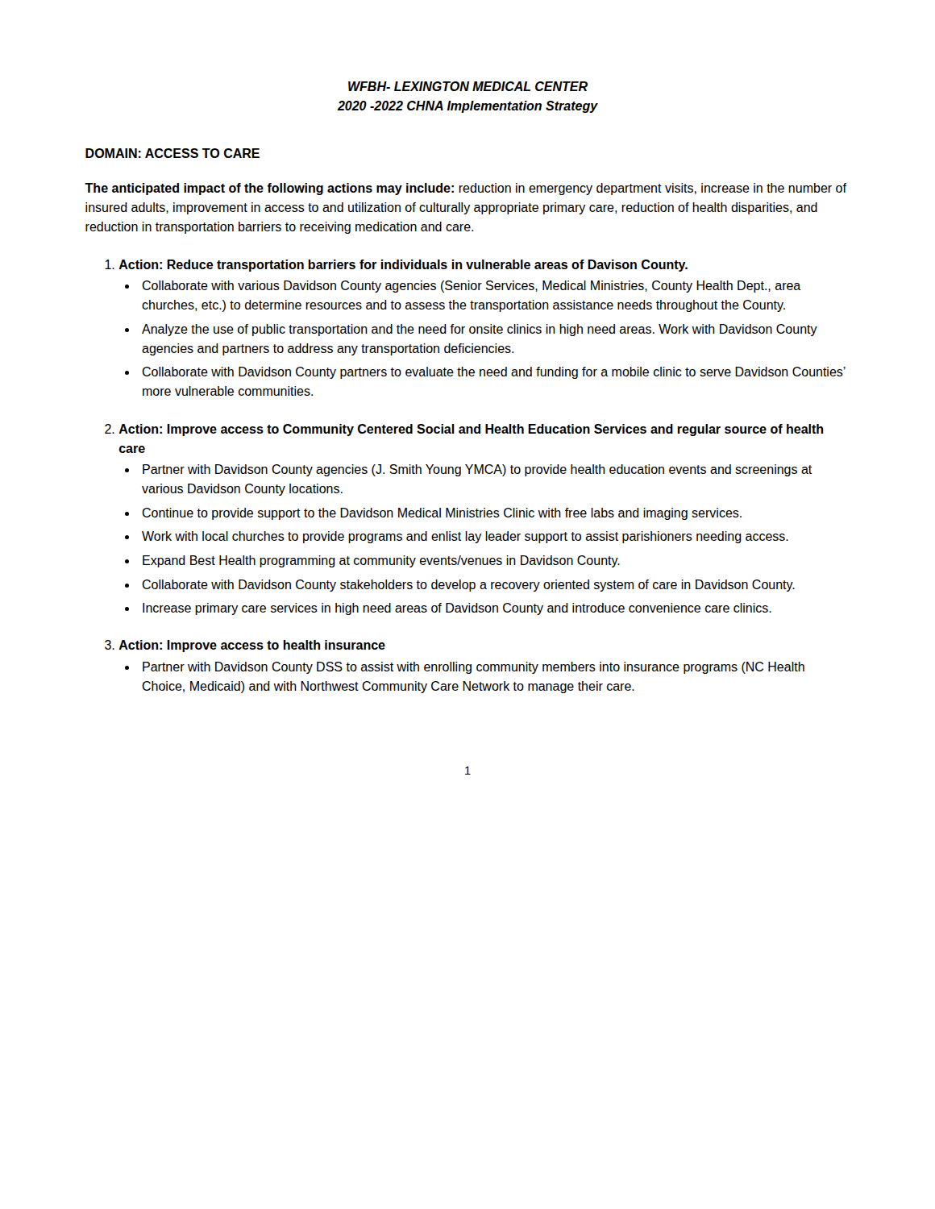WFBH- LEXINGTON MEDICAL CENTER 2020 -2022 CHNA Implementation Strategy
DOMAIN: ACCESS TO CARE
The anticipated impact of the following actions may include: reduction in emergency department visits, increase in the number of insured adults, improvement in access to and utilization of culturally appropriate primary care, reduction of health disparities, and reduction in transportation barriers to receiving medication and care.
Action: Reduce transportation barriers for individuals in vulnerable areas of Davison County.
Collaborate with various Davidson County agencies (Senior Services, Medical Ministries, County Health Dept., area churches, etc.) to determine resources and to assess the transportation assistance needs throughout the County.
Analyze the use of public transportation and the need for onsite clinics in high need areas. Work with Davidson County agencies and partners to address any transportation deficiencies.
Collaborate with Davidson County partners to evaluate the need and funding for a mobile clinic to serve Davidson Counties’ more vulnerable communities.
Action: Improve access to Community Centered Social and Health Education Services and regular source of health care
Partner with Davidson County agencies (J. Smith Young YMCA) to provide health education events and screenings at various Davidson County locations.
Continue to provide support to the Davidson Medical Ministries Clinic with free labs and imaging services.
Work with local churches to provide programs and enlist lay leader support to assist parishioners needing access.
Expand Best Health programming at community events/venues in Davidson County.
Collaborate with Davidson County stakeholders to develop a recovery oriented system of care in Davidson County.
Increase primary care services in high need areas of Davidson County and introduce convenience care clinics.
Action: Improve access to health insurance
Partner with Davidson County DSS to assist with enrolling community members into insurance programs (NC Health Choice, Medicaid) and with Northwest Community Care Network to manage their care.
1